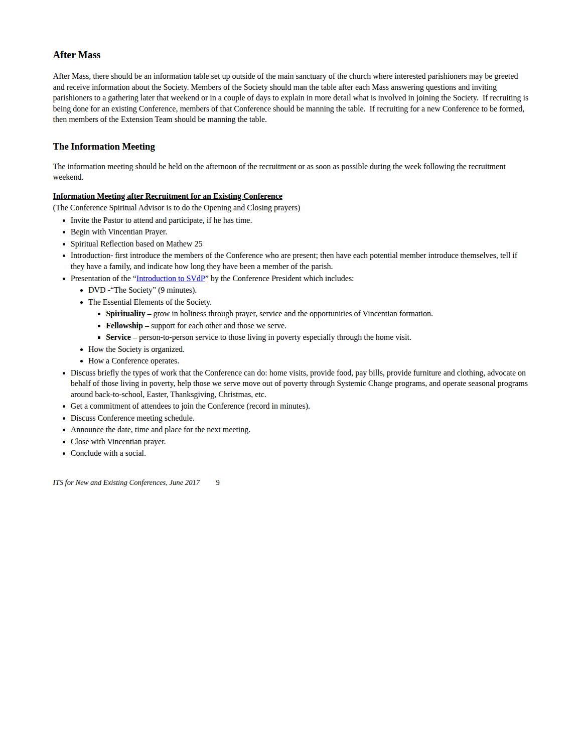After Mass
After Mass, there should be an information table set up outside of the main sanctuary of the church where interested parishioners may be greeted and receive information about the Society. Members of the Society should man the table after each Mass answering questions and inviting parishioners to a gathering later that weekend or in a couple of days to explain in more detail what is involved in joining the Society. If recruiting is being done for an existing Conference, members of that Conference should be manning the table. If recruiting for a new Conference to be formed, then members of the Extension Team should be manning the table.
The Information Meeting
The information meeting should be held on the afternoon of the recruitment or as soon as possible during the week following the recruitment weekend.
Information Meeting after Recruitment for an Existing Conference
(The Conference Spiritual Advisor is to do the Opening and Closing prayers)
Invite the Pastor to attend and participate, if he has time.
Begin with Vincentian Prayer.
Spiritual Reflection based on Mathew 25
Introduction- first introduce the members of the Conference who are present; then have each potential member introduce themselves, tell if they have a family, and indicate how long they have been a member of the parish.
Presentation of the “Introduction to SVdP” by the Conference President which includes:
DVD -“The Society” (9 minutes).
The Essential Elements of the Society.
Spirituality – grow in holiness through prayer, service and the opportunities of Vincentian formation.
Fellowship – support for each other and those we serve.
Service – person-to-person service to those living in poverty especially through the home visit.
How the Society is organized.
How a Conference operates.
Discuss briefly the types of work that the Conference can do: home visits, provide food, pay bills, provide furniture and clothing, advocate on behalf of those living in poverty, help those we serve move out of poverty through Systemic Change programs, and operate seasonal programs around back-to-school, Easter, Thanksgiving, Christmas, etc.
Get a commitment of attendees to join the Conference (record in minutes).
Discuss Conference meeting schedule.
Announce the date, time and place for the next meeting.
Close with Vincentian prayer.
Conclude with a social.
ITS for New and Existing Conferences, June 20179